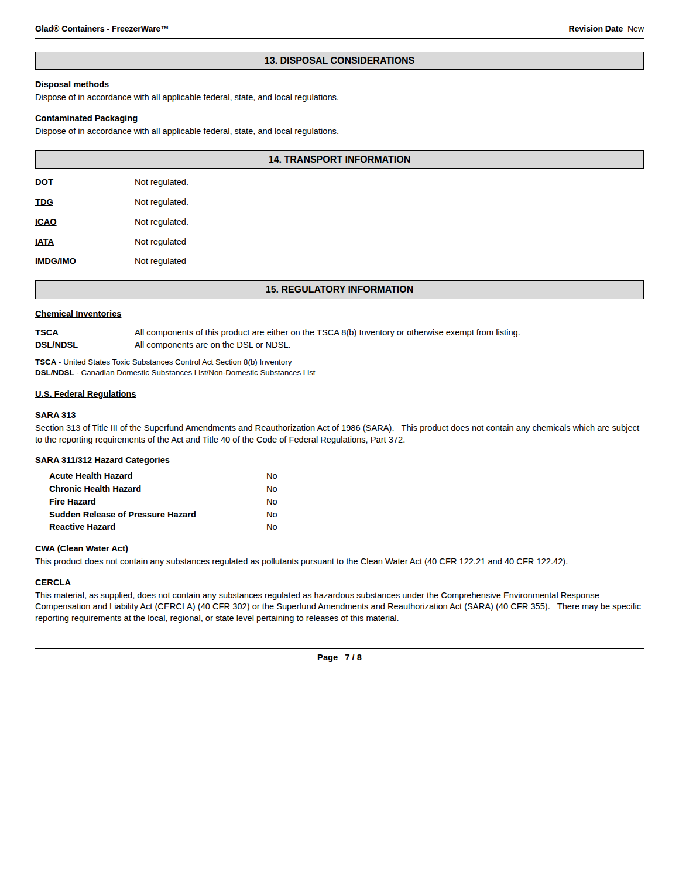Glad® Containers - FreezerWare™
Revision Date New
13. DISPOSAL CONSIDERATIONS
Disposal methods
Dispose of in accordance with all applicable federal, state, and local regulations.
Contaminated Packaging
Dispose of in accordance with all applicable federal, state, and local regulations.
14. TRANSPORT INFORMATION
DOT
Not regulated.
TDG
Not regulated.
ICAO
Not regulated.
IATA
Not regulated
IMDG/IMO
Not regulated
15. REGULATORY INFORMATION
Chemical Inventories
TSCA
All components of this product are either on the TSCA 8(b) Inventory or otherwise exempt from listing.
DSL/NDSL
All components are on the DSL or NDSL.
TSCA - United States Toxic Substances Control Act Section 8(b) Inventory
DSL/NDSL - Canadian Domestic Substances List/Non-Domestic Substances List
U.S. Federal Regulations
SARA 313
Section 313 of Title III of the Superfund Amendments and Reauthorization Act of 1986 (SARA). This product does not contain any chemicals which are subject to the reporting requirements of the Act and Title 40 of the Code of Federal Regulations, Part 372.
SARA 311/312 Hazard Categories
| Acute Health Hazard | No |
| Chronic Health Hazard | No |
| Fire Hazard | No |
| Sudden Release of Pressure Hazard | No |
| Reactive Hazard | No |
CWA (Clean Water Act)
This product does not contain any substances regulated as pollutants pursuant to the Clean Water Act (40 CFR 122.21 and 40 CFR 122.42).
CERCLA
This material, as supplied, does not contain any substances regulated as hazardous substances under the Comprehensive Environmental Response Compensation and Liability Act (CERCLA) (40 CFR 302) or the Superfund Amendments and Reauthorization Act (SARA) (40 CFR 355). There may be specific reporting requirements at the local, regional, or state level pertaining to releases of this material.
Page 7 / 8